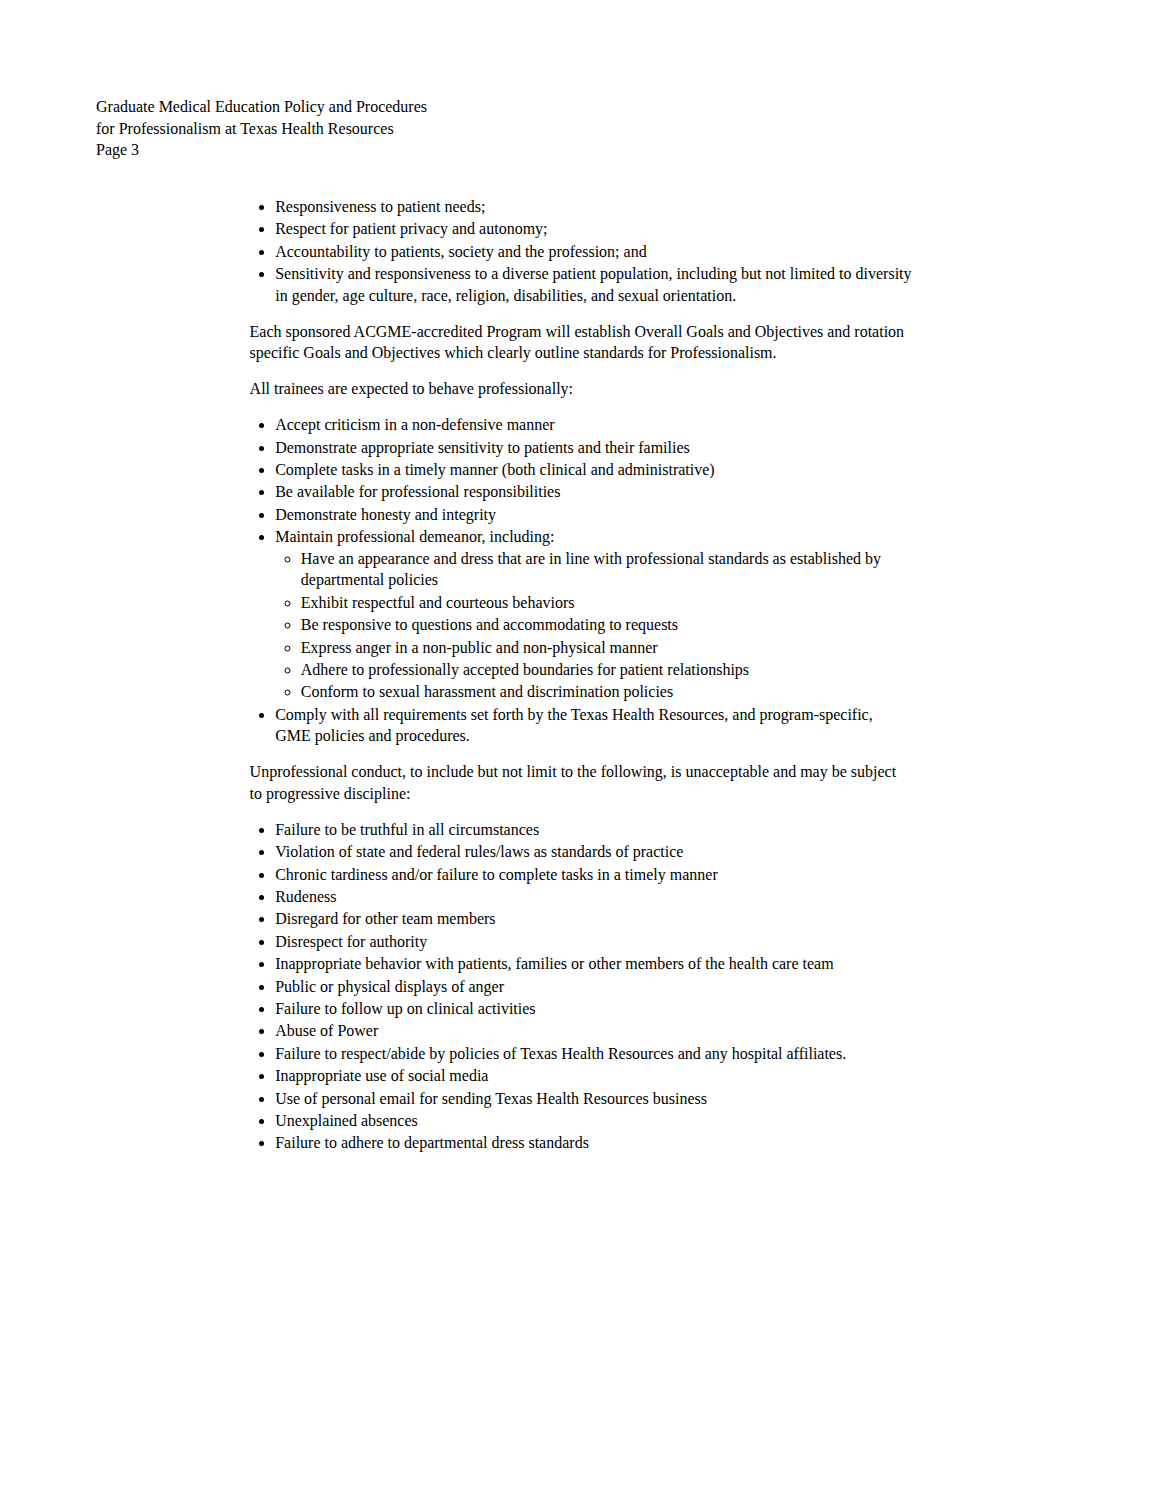Graduate Medical Education Policy and Procedures
for Professionalism at Texas Health Resources
Page 3
Responsiveness to patient needs;
Respect for patient privacy and autonomy;
Accountability to patients, society and the profession; and
Sensitivity and responsiveness to a diverse patient population, including but not limited to diversity in gender, age culture, race, religion, disabilities, and sexual orientation.
Each sponsored ACGME-accredited Program will establish Overall Goals and Objectives and rotation specific Goals and Objectives which clearly outline standards for Professionalism.
All trainees are expected to behave professionally:
Accept criticism in a non-defensive manner
Demonstrate appropriate sensitivity to patients and their families
Complete tasks in a timely manner (both clinical and administrative)
Be available for professional responsibilities
Demonstrate honesty and integrity
Maintain professional demeanor, including:
Have an appearance and dress that are in line with professional standards as established by departmental policies
Exhibit respectful and courteous behaviors
Be responsive to questions and accommodating to requests
Express anger in a non-public and non-physical manner
Adhere to professionally accepted boundaries for patient relationships
Conform to sexual harassment and discrimination policies
Comply with all requirements set forth by the Texas Health Resources, and program-specific, GME policies and procedures.
Unprofessional conduct, to include but not limit to the following, is unacceptable and may be subject to progressive discipline:
Failure to be truthful in all circumstances
Violation of state and federal rules/laws as standards of practice
Chronic tardiness and/or failure to complete tasks in a timely manner
Rudeness
Disregard for other team members
Disrespect for authority
Inappropriate behavior with patients, families or other members of the health care team
Public or physical displays of anger
Failure to follow up on clinical activities
Abuse of Power
Failure to respect/abide by policies of Texas Health Resources and any hospital affiliates.
Inappropriate use of social media
Use of personal email for sending Texas Health Resources business
Unexplained absences
Failure to adhere to departmental dress standards